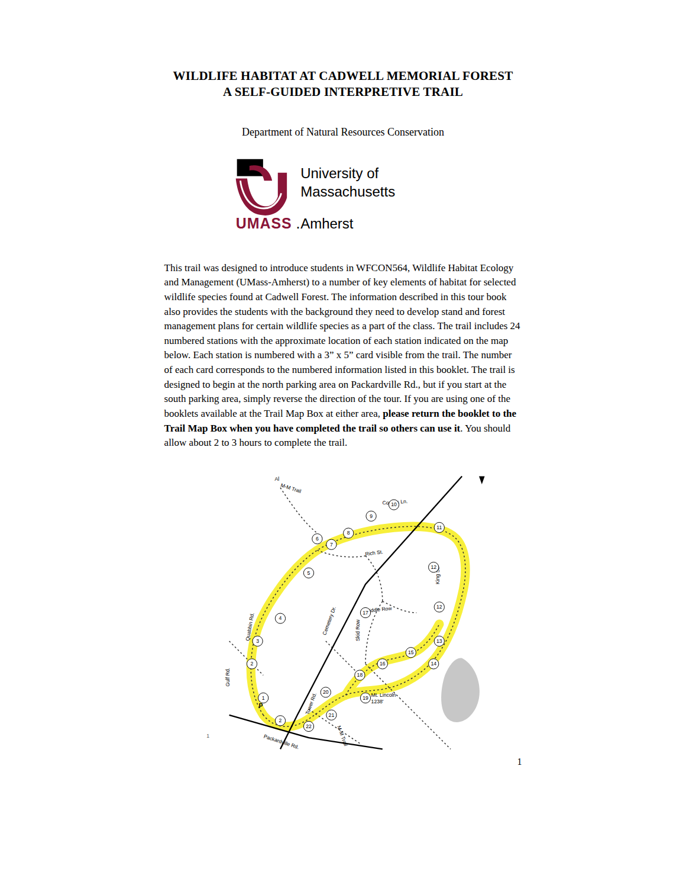Wildlife Habitat at Cadwell Memorial Forest
A Self-Guided Interpretive Trail
Department of Natural Resources Conservation
UMASS . University of Massachusetts Amherst
This trail was designed to introduce students in WFCON564, Wildlife Habitat Ecology and Management (UMass-Amherst) to a number of key elements of habitat for selected wildlife species found at Cadwell Forest. The information described in this tour book also provides the students with the background they need to develop stand and forest management plans for certain wildlife species as a part of the class. The trail includes 24 numbered stations with the approximate location of each station indicated on the map below. Each station is numbered with a 3” x 5” card visible from the trail. The number of each card corresponds to the numbered information listed in this booklet. The trail is designed to begin at the north parking area on Packardville Rd., but if you start at the south parking area, simply reverse the direction of the tour. If you are using one of the booklets available at the Trail Map Box at either area, please return the booklet to the Trail Map Box when you have completed the trail so others can use it. You should allow about 2 to 3 hours to complete the trail.
Mt. Lincoln 1238' P M-M Trail Cowles Ln. Rich St. Middle Row Skid Row King St. Cemetery Dr. Quabbin Rd. Tower Rd. Gulf Rd. Packardville Rd. M-M Trail Al 1 2 22 21 20 18 19 16 17 15 14 13 12 12 11 10 9 8 6 7 5 4 3 2 1
1